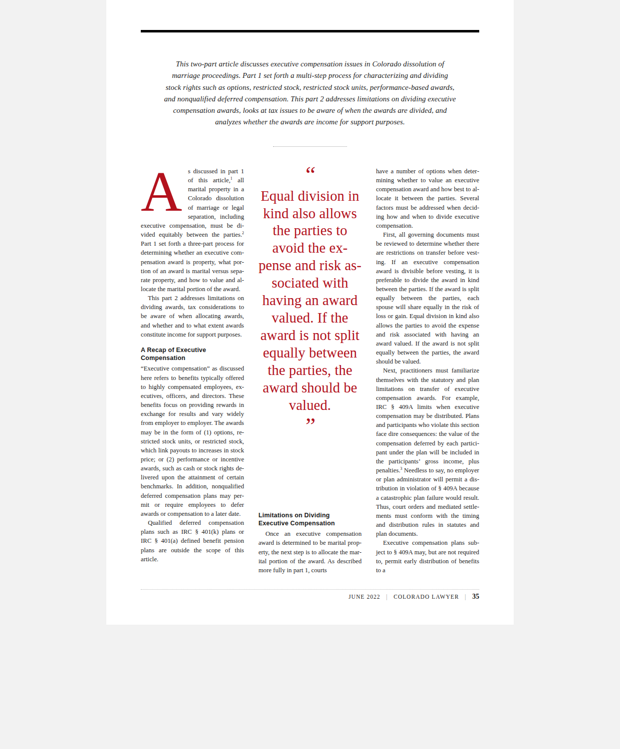This two-part article discusses executive compensation issues in Colorado dissolution of marriage proceedings. Part 1 set forth a multi-step process for characterizing and dividing stock rights such as options, restricted stock, restricted stock units, performance-based awards, and nonqualified deferred compensation. This part 2 addresses limitations on dividing executive compensation awards, looks at tax issues to be aware of when the awards are divided, and analyzes whether the awards are income for support purposes.
As discussed in part 1 of this article,1 all marital property in a Colorado dissolution of marriage or legal separation, including executive compensation, must be divided equitably between the parties.2 Part 1 set forth a three-part process for determining whether an executive compensation award is property, what portion of an award is marital versus separate property, and how to value and allocate the marital portion of the award.
This part 2 addresses limitations on dividing awards, tax considerations to be aware of when allocating awards, and whether and to what extent awards constitute income for support purposes.
A Recap of Executive Compensation
“Executive compensation” as discussed here refers to benefits typically offered to highly compensated employees, executives, officers, and directors. These benefits focus on providing rewards in exchange for results and vary widely from employer to employer. The awards may be in the form of (1) options, restricted stock units, or restricted stock, which link payouts to increases in stock price; or (2) performance or incentive awards, such as cash or stock rights delivered upon the attainment of certain benchmarks. In addition, nonqualified deferred compensation plans may permit or require employees to defer awards or compensation to a later date.
Qualified deferred compensation plans such as IRC § 401(k) plans or IRC § 401(a) defined benefit pension plans are outside the scope of this article.
“
Equal division in kind also allows the parties to avoid the expense and risk associated with having an award valued. If the award is not split equally between the parties, the award should be valued.
”
Limitations on Dividing
Executive Compensation
Once an executive compensation award is determined to be marital property, the next step is to allocate the marital portion of the award. As described more fully in part 1, courts
have a number of options when determining whether to value an executive compensation award and how best to allocate it between the parties. Several factors must be addressed when deciding how and when to divide executive compensation.
First, all governing documents must be reviewed to determine whether there are restrictions on transfer before vesting. If an executive compensation award is divisible before vesting, it is preferable to divide the award in kind between the parties. If the award is split equally between the parties, each spouse will share equally in the risk of loss or gain. Equal division in kind also allows the parties to avoid the expense and risk associated with having an award valued. If the award is not split equally between the parties, the award should be valued.
Next, practitioners must familiarize themselves with the statutory and plan limitations on transfer of executive compensation awards. For example, IRC § 409A limits when executive compensation may be distributed. Plans and participants who violate this section face dire consequences: the value of the compensation deferred by each participant under the plan will be included in the participants’ gross income, plus penalties.3 Needless to say, no employer or plan administrator will permit a distribution in violation of § 409A because a catastrophic plan failure would result. Thus, court orders and mediated settlements must conform with the timing and distribution rules in statutes and plan documents.
Executive compensation plans subject to § 409A may, but are not required to, permit early distribution of benefits to a
JUNE 2022 | COLORADO LAWYER | 35